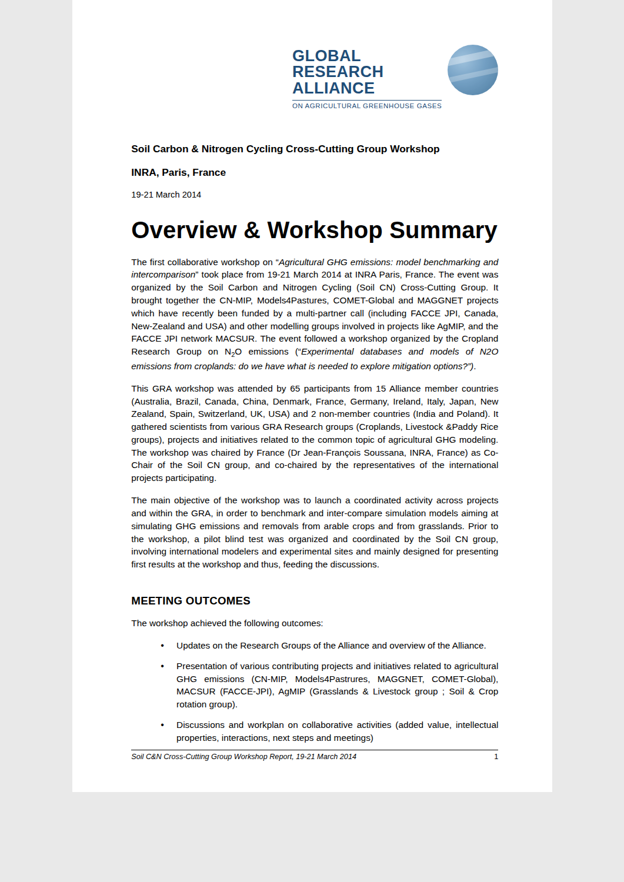Global Research Alliance
on Agricultural Greenhouse Gases
Soil Carbon & Nitrogen Cycling Cross-Cutting Group Workshop
INRA, Paris, France
19-21 March 2014
Overview & Workshop Summary
The first collaborative workshop on “Agricultural GHG emissions: model benchmarking and intercomparison” took place from 19-21 March 2014 at INRA Paris, France. The event was organized by the Soil Carbon and Nitrogen Cycling (Soil CN) Cross-Cutting Group. It brought together the CN-MIP, Models4Pastures, COMET-Global and MAGGNET projects which have recently been funded by a multi-partner call (including FACCE JPI, Canada, New-Zealand and USA) and other modelling groups involved in projects like AgMIP, and the FACCE JPI network MACSUR. The event followed a workshop organized by the Cropland Research Group on N2O emissions (“Experimental databases and models of N2O emissions from croplands: do we have what is needed to explore mitigation options?”).
This GRA workshop was attended by 65 participants from 15 Alliance member countries (Australia, Brazil, Canada, China, Denmark, France, Germany, Ireland, Italy, Japan, New Zealand, Spain, Switzerland, UK, USA) and 2 non-member countries (India and Poland). It gathered scientists from various GRA Research groups (Croplands, Livestock &Paddy Rice groups), projects and initiatives related to the common topic of agricultural GHG modeling. The workshop was chaired by France (Dr Jean-François Soussana, INRA, France) as Co-Chair of the Soil CN group, and co-chaired by the representatives of the international projects participating.
The main objective of the workshop was to launch a coordinated activity across projects and within the GRA, in order to benchmark and inter-compare simulation models aiming at simulating GHG emissions and removals from arable crops and from grasslands. Prior to the workshop, a pilot blind test was organized and coordinated by the Soil CN group, involving international modelers and experimental sites and mainly designed for presenting first results at the workshop and thus, feeding the discussions.
MEETING OUTCOMES
The workshop achieved the following outcomes:
Updates on the Research Groups of the Alliance and overview of the Alliance.
Presentation of various contributing projects and initiatives related to agricultural GHG emissions (CN-MIP, Models4Pastrures, MAGGNET, COMET-Global), MACSUR (FACCE-JPI), AgMIP (Grasslands & Livestock group ; Soil & Crop rotation group).
Discussions and workplan on collaborative activities (added value, intellectual properties, interactions, next steps and meetings)
Soil C&N Cross-Cutting Group Workshop Report, 19-21 March 2014 1